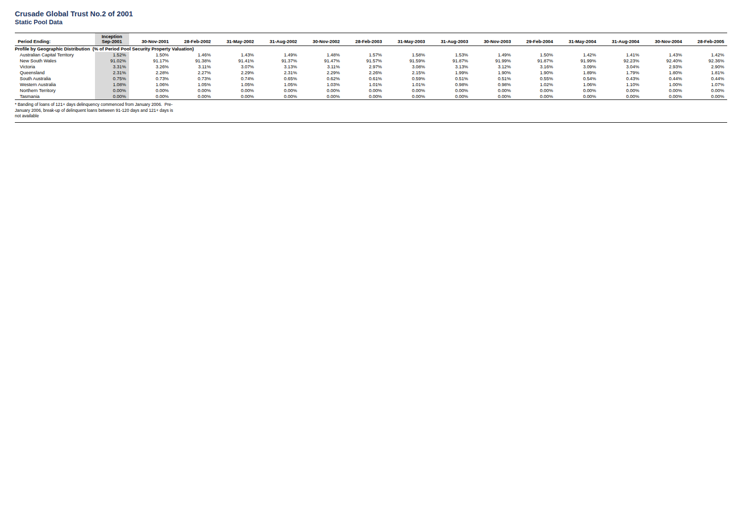Crusade Global Trust No.2 of 2001
Static Pool Data
| Period Ending: | Inception Sep-2001 | 30-Nov-2001 | 28-Feb-2002 | 31-May-2002 | 31-Aug-2002 | 30-Nov-2002 | 28-Feb-2003 | 31-May-2003 | 31-Aug-2003 | 30-Nov-2003 | 29-Feb-2004 | 31-May-2004 | 31-Aug-2004 | 30-Nov-2004 | 28-Feb-2005 |
| --- | --- | --- | --- | --- | --- | --- | --- | --- | --- | --- | --- | --- | --- | --- | --- |
| Profile by Geographic Distribution (% of Period Pool Security Property Valuation) |
| Australian Capital Territory | 1.52% | 1.50% | 1.46% | 1.43% | 1.49% | 1.48% | 1.57% | 1.58% | 1.53% | 1.49% | 1.50% | 1.42% | 1.41% | 1.43% | 1.42% |
| New South Wales | 91.02% | 91.17% | 91.38% | 91.41% | 91.37% | 91.47% | 91.57% | 91.59% | 91.87% | 91.99% | 91.87% | 91.99% | 92.23% | 92.40% | 92.36% |
| Victoria | 3.31% | 3.26% | 3.11% | 3.07% | 3.13% | 3.11% | 2.97% | 3.08% | 3.13% | 3.12% | 3.16% | 3.09% | 3.04% | 2.93% | 2.90% |
| Queensland | 2.31% | 2.28% | 2.27% | 2.29% | 2.31% | 2.29% | 2.26% | 2.15% | 1.99% | 1.90% | 1.90% | 1.89% | 1.79% | 1.80% | 1.81% |
| South Australia | 0.75% | 0.73% | 0.73% | 0.74% | 0.65% | 0.62% | 0.61% | 0.59% | 0.51% | 0.51% | 0.55% | 0.54% | 0.43% | 0.44% | 0.44% |
| Western Australia | 1.08% | 1.06% | 1.05% | 1.05% | 1.05% | 1.03% | 1.01% | 1.01% | 0.98% | 0.98% | 1.02% | 1.06% | 1.10% | 1.00% | 1.07% |
| Northern Territory | 0.00% | 0.00% | 0.00% | 0.00% | 0.00% | 0.00% | 0.00% | 0.00% | 0.00% | 0.00% | 0.00% | 0.00% | 0.00% | 0.00% | 0.00% |
| Tasmania | 0.00% | 0.00% | 0.00% | 0.00% | 0.00% | 0.00% | 0.00% | 0.00% | 0.00% | 0.00% | 0.00% | 0.00% | 0.00% | 0.00% | 0.00% |
* Banding of loans of 121+ days delinquency commenced from January 2006. Pre-January 2006, break-up of delinquent loans between 91-120 days and 121+ days is not available